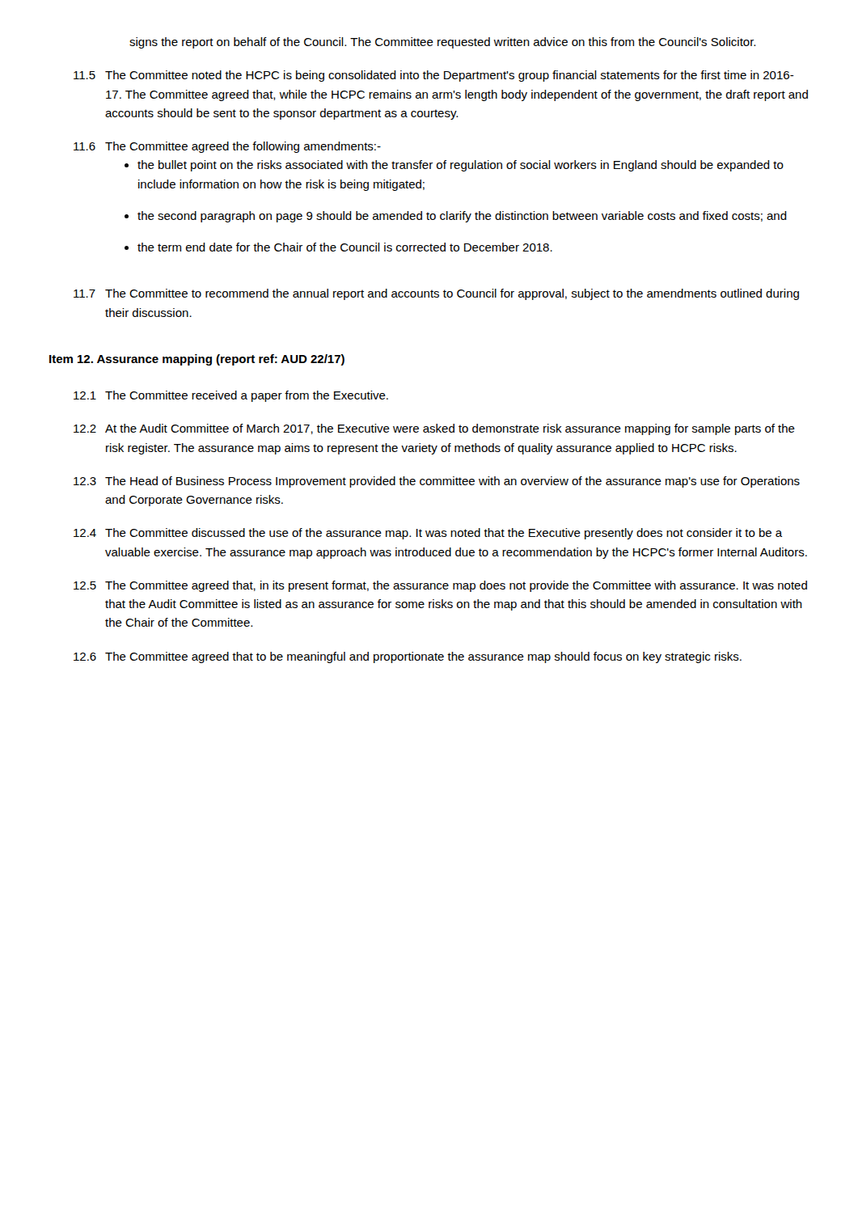signs the report on behalf of the Council. The Committee requested written advice on this from the Council's Solicitor.
11.5
The Committee noted the HCPC is being consolidated into the Department's group financial statements for the first time in 2016-17. The Committee agreed that, while the HCPC remains an arm's length body independent of the government, the draft report and accounts should be sent to the sponsor department as a courtesy.
11.6
The Committee agreed the following amendments:-
the bullet point on the risks associated with the transfer of regulation of social workers in England should be expanded to include information on how the risk is being mitigated;
the second paragraph on page 9 should be amended to clarify the distinction between variable costs and fixed costs; and
the term end date for the Chair of the Council is corrected to December 2018.
11.7
The Committee to recommend the annual report and accounts to Council for approval, subject to the amendments outlined during their discussion.
Item 12. Assurance mapping (report ref: AUD 22/17)
12.1
The Committee received a paper from the Executive.
12.2
At the Audit Committee of March 2017, the Executive were asked to demonstrate risk assurance mapping for sample parts of the risk register. The assurance map aims to represent the variety of methods of quality assurance applied to HCPC risks.
12.3
The Head of Business Process Improvement provided the committee with an overview of the assurance map's use for Operations and Corporate Governance risks.
12.4
The Committee discussed the use of the assurance map. It was noted that the Executive presently does not consider it to be a valuable exercise. The assurance map approach was introduced due to a recommendation by the HCPC's former Internal Auditors.
12.5
The Committee agreed that, in its present format, the assurance map does not provide the Committee with assurance. It was noted that the Audit Committee is listed as an assurance for some risks on the map and that this should be amended in consultation with the Chair of the Committee.
12.6
The Committee agreed that to be meaningful and proportionate the assurance map should focus on key strategic risks.